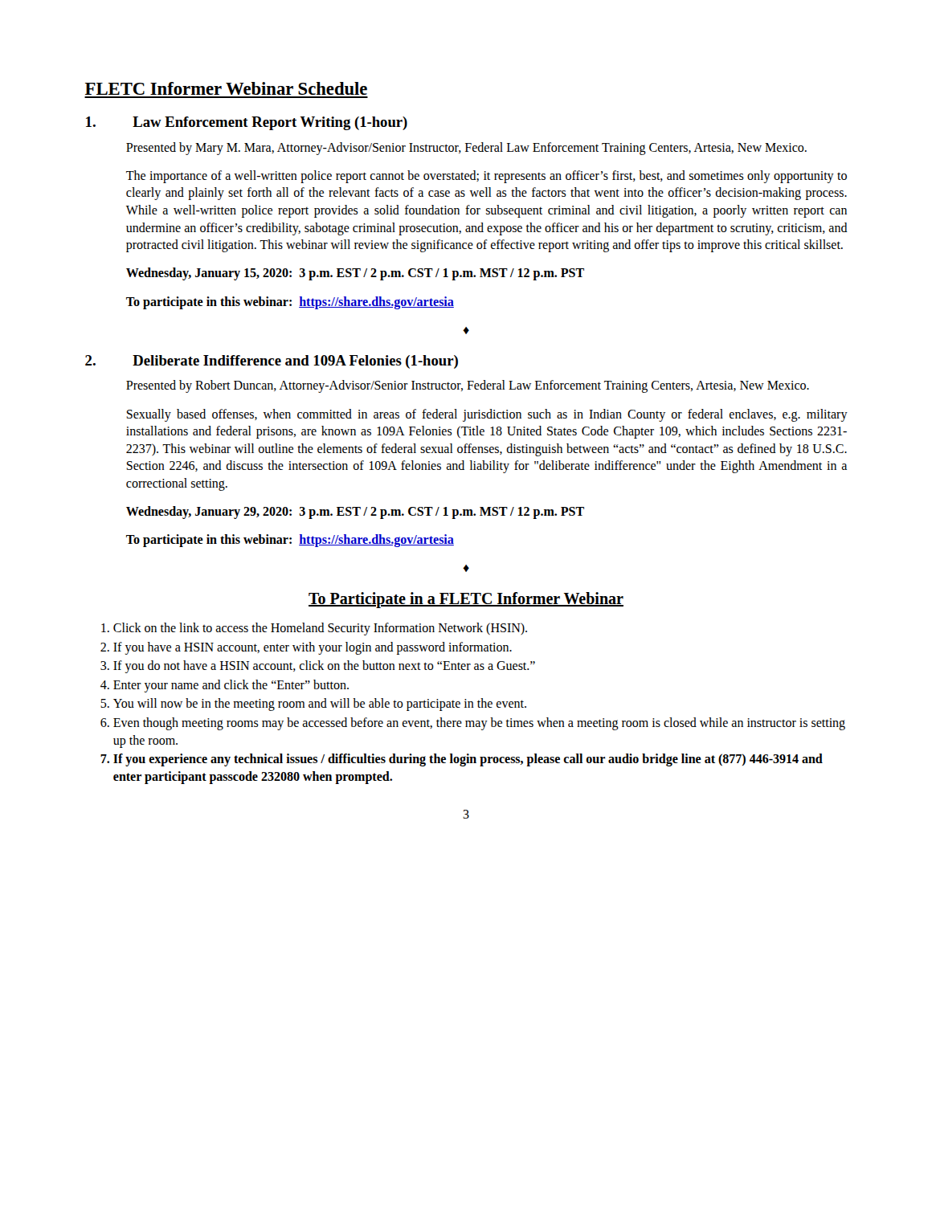FLETC Informer Webinar Schedule
1. Law Enforcement Report Writing (1-hour)
Presented by Mary M. Mara, Attorney-Advisor/Senior Instructor, Federal Law Enforcement Training Centers, Artesia, New Mexico.
The importance of a well-written police report cannot be overstated; it represents an officer’s first, best, and sometimes only opportunity to clearly and plainly set forth all of the relevant facts of a case as well as the factors that went into the officer’s decision-making process. While a well-written police report provides a solid foundation for subsequent criminal and civil litigation, a poorly written report can undermine an officer’s credibility, sabotage criminal prosecution, and expose the officer and his or her department to scrutiny, criticism, and protracted civil litigation. This webinar will review the significance of effective report writing and offer tips to improve this critical skillset.
Wednesday, January 15, 2020: 3 p.m. EST / 2 p.m. CST / 1 p.m. MST / 12 p.m. PST
To participate in this webinar: https://share.dhs.gov/artesia
♦
2. Deliberate Indifference and 109A Felonies (1-hour)
Presented by Robert Duncan, Attorney-Advisor/Senior Instructor, Federal Law Enforcement Training Centers, Artesia, New Mexico.
Sexually based offenses, when committed in areas of federal jurisdiction such as in Indian County or federal enclaves, e.g. military installations and federal prisons, are known as 109A Felonies (Title 18 United States Code Chapter 109, which includes Sections 2231-2237). This webinar will outline the elements of federal sexual offenses, distinguish between “acts” and “contact” as defined by 18 U.S.C. Section 2246, and discuss the intersection of 109A felonies and liability for "deliberate indifference" under the Eighth Amendment in a correctional setting.
Wednesday, January 29, 2020: 3 p.m. EST / 2 p.m. CST / 1 p.m. MST / 12 p.m. PST
To participate in this webinar: https://share.dhs.gov/artesia
♦
To Participate in a FLETC Informer Webinar
Click on the link to access the Homeland Security Information Network (HSIN).
If you have a HSIN account, enter with your login and password information.
If you do not have a HSIN account, click on the button next to “Enter as a Guest.”
Enter your name and click the “Enter” button.
You will now be in the meeting room and will be able to participate in the event.
Even though meeting rooms may be accessed before an event, there may be times when a meeting room is closed while an instructor is setting up the room.
If you experience any technical issues / difficulties during the login process, please call our audio bridge line at (877) 446-3914 and enter participant passcode 232080 when prompted.
3